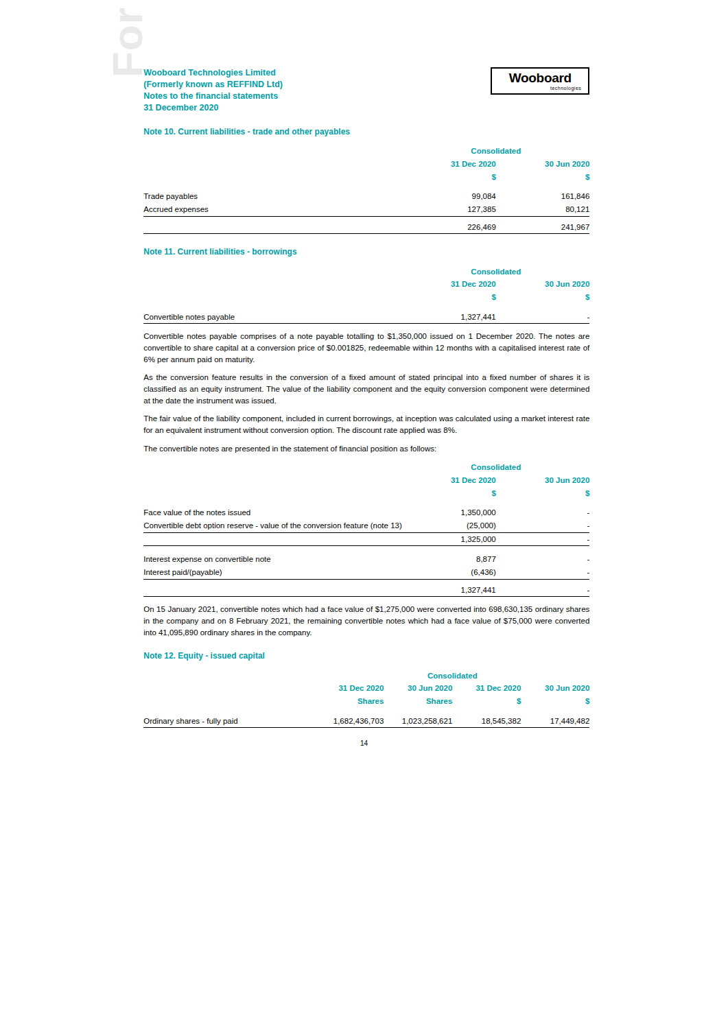For personal use only
Wooboard Technologies Limited
(Formerly known as REFFIND Ltd)
Notes to the financial statements
31 December 2020
Wooboard
technologies
Note 10. Current liabilities - trade and other payables
| | Consolidated |
| | 31 Dec 2020 | 30 Jun 2020 |
| | $ | $ |
| Trade payables | 99,084 | 161,846 |
| Accrued expenses | 127,385 | 80,121 |
| | 226,469 | 241,967 |
Note 11. Current liabilities - borrowings
| | Consolidated |
| | 31 Dec 2020 | 30 Jun 2020 |
| | $ | $ |
| Convertible notes payable | 1,327,441 | - |
Convertible notes payable comprises of a note payable totalling to $1,350,000 issued on 1 December 2020. The notes are convertible to share capital at a conversion price of $0.001825, redeemable within 12 months with a capitalised interest rate of 6% per annum paid on maturity.
As the conversion feature results in the conversion of a fixed amount of stated principal into a fixed number of shares it is classified as an equity instrument. The value of the liability component and the equity conversion component were determined at the date the instrument was issued.
The fair value of the liability component, included in current borrowings, at inception was calculated using a market interest rate for an equivalent instrument without conversion option. The discount rate applied was 8%.
The convertible notes are presented in the statement of financial position as follows:
| | Consolidated |
| | 31 Dec 2020 | 30 Jun 2020 |
| | $ | $ |
| Face value of the notes issued | 1,350,000 | - |
| Convertible debt option reserve - value of the conversion feature (note 13) | (25,000) | - |
| | 1,325,000 | - |
| Interest expense on convertible note | 8,877 | - |
| Interest paid/(payable) | (6,436) | - |
| | 1,327,441 | - |
On 15 January 2021, convertible notes which had a face value of $1,275,000 were converted into 698,630,135 ordinary shares in the company and on 8 February 2021, the remaining convertible notes which had a face value of $75,000 were converted into 41,095,890 ordinary shares in the company.
Note 12. Equity - issued capital
| | Consolidated |
| | 31 Dec 2020 | 30 Jun 2020 | 31 Dec 2020 | 30 Jun 2020 |
| | Shares | Shares | $ | $ |
| Ordinary shares - fully paid | 1,682,436,703 | 1,023,258,621 | 18,545,382 | 17,449,482 |
14